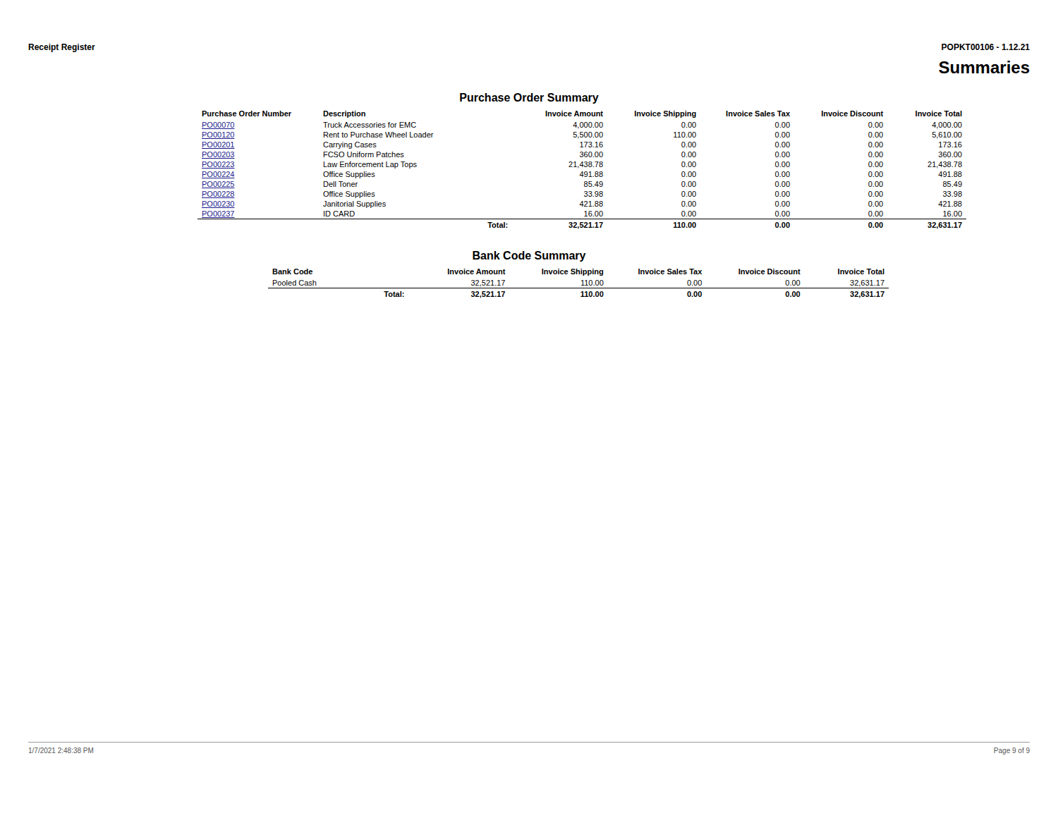Receipt Register
POPKT00106 - 1.12.21
Summaries
Purchase Order Summary
| Purchase Order Number | Description | Invoice Amount | Invoice Shipping | Invoice Sales Tax | Invoice Discount | Invoice Total |
| --- | --- | --- | --- | --- | --- | --- |
| PO00070 | Truck Accessories for EMC | 4,000.00 | 0.00 | 0.00 | 0.00 | 4,000.00 |
| PO00120 | Rent to Purchase Wheel Loader | 5,500.00 | 110.00 | 0.00 | 0.00 | 5,610.00 |
| PO00201 | Carrying Cases | 173.16 | 0.00 | 0.00 | 0.00 | 173.16 |
| PO00203 | FCSO Uniform Patches | 360.00 | 0.00 | 0.00 | 0.00 | 360.00 |
| PO00223 | Law Enforcement Lap Tops | 21,438.78 | 0.00 | 0.00 | 0.00 | 21,438.78 |
| PO00224 | Office Supplies | 491.88 | 0.00 | 0.00 | 0.00 | 491.88 |
| PO00225 | Dell Toner | 85.49 | 0.00 | 0.00 | 0.00 | 85.49 |
| PO00228 | Office Supplies | 33.98 | 0.00 | 0.00 | 0.00 | 33.98 |
| PO00230 | Janitorial Supplies | 421.88 | 0.00 | 0.00 | 0.00 | 421.88 |
| PO00237 | ID CARD | 16.00 | 0.00 | 0.00 | 0.00 | 16.00 |
| | Total: | 32,521.17 | 110.00 | 0.00 | 0.00 | 32,631.17 |
Bank Code Summary
| Bank Code | Invoice Amount | Invoice Shipping | Invoice Sales Tax | Invoice Discount | Invoice Total |
| --- | --- | --- | --- | --- | --- |
| Pooled Cash | 32,521.17 | 110.00 | 0.00 | 0.00 | 32,631.17 |
| Total: | 32,521.17 | 110.00 | 0.00 | 0.00 | 32,631.17 |
1/7/2021 2:48:38 PM
Page 9 of 9